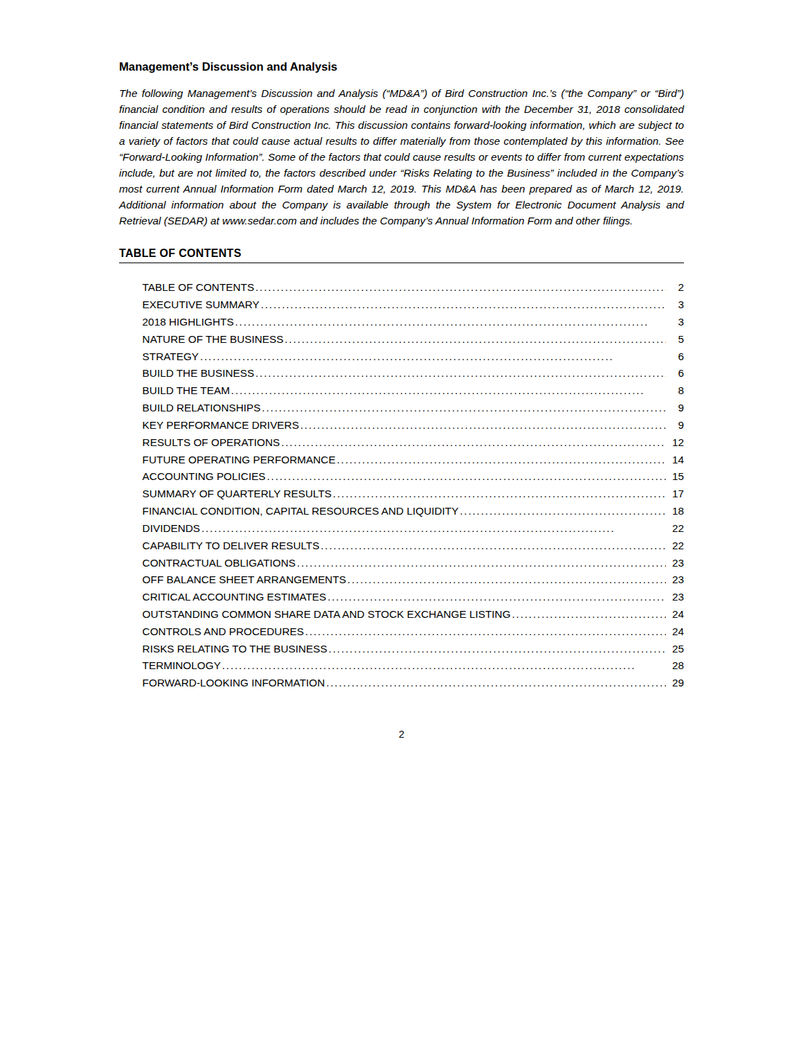Management’s Discussion and Analysis
The following Management’s Discussion and Analysis (“MD&A”) of Bird Construction Inc.’s (“the Company” or “Bird”) financial condition and results of operations should be read in conjunction with the December 31, 2018 consolidated financial statements of Bird Construction Inc. This discussion contains forward-looking information, which are subject to a variety of factors that could cause actual results to differ materially from those contemplated by this information. See “Forward-Looking Information”. Some of the factors that could cause results or events to differ from current expectations include, but are not limited to, the factors described under “Risks Relating to the Business” included in the Company’s most current Annual Information Form dated March 12, 2019. This MD&A has been prepared as of March 12, 2019. Additional information about the Company is available through the System for Electronic Document Analysis and Retrieval (SEDAR) at www.sedar.com and includes the Company’s Annual Information Form and other filings.
TABLE OF CONTENTS
TABLE OF CONTENTS.................................................................................................. 2
EXECUTIVE SUMMARY.................................................................................................. 3
2018 HIGHLIGHTS.................................................................................................. 3
NATURE OF THE BUSINESS.................................................................................................. 5
STRATEGY.................................................................................................. 6
BUILD THE BUSINESS.................................................................................................. 6
BUILD THE TEAM.................................................................................................. 8
BUILD RELATIONSHIPS.................................................................................................. 9
KEY PERFORMANCE DRIVERS.................................................................................................. 9
RESULTS OF OPERATIONS.................................................................................................. 12
FUTURE OPERATING PERFORMANCE.................................................................................................. 14
ACCOUNTING POLICIES.................................................................................................. 15
SUMMARY OF QUARTERLY RESULTS.................................................................................................. 17
FINANCIAL CONDITION, CAPITAL RESOURCES AND LIQUIDITY.................................................................................................. 18
DIVIDENDS.................................................................................................. 22
CAPABILITY TO DELIVER RESULTS.................................................................................................. 22
CONTRACTUAL OBLIGATIONS.................................................................................................. 23
OFF BALANCE SHEET ARRANGEMENTS.................................................................................................. 23
CRITICAL ACCOUNTING ESTIMATES.................................................................................................. 23
OUTSTANDING COMMON SHARE DATA AND STOCK EXCHANGE LISTING.................................................................................................. 24
CONTROLS AND PROCEDURES.................................................................................................. 24
RISKS RELATING TO THE BUSINESS.................................................................................................. 25
TERMINOLOGY.................................................................................................. 28
FORWARD-LOOKING INFORMATION.................................................................................................. 29
2